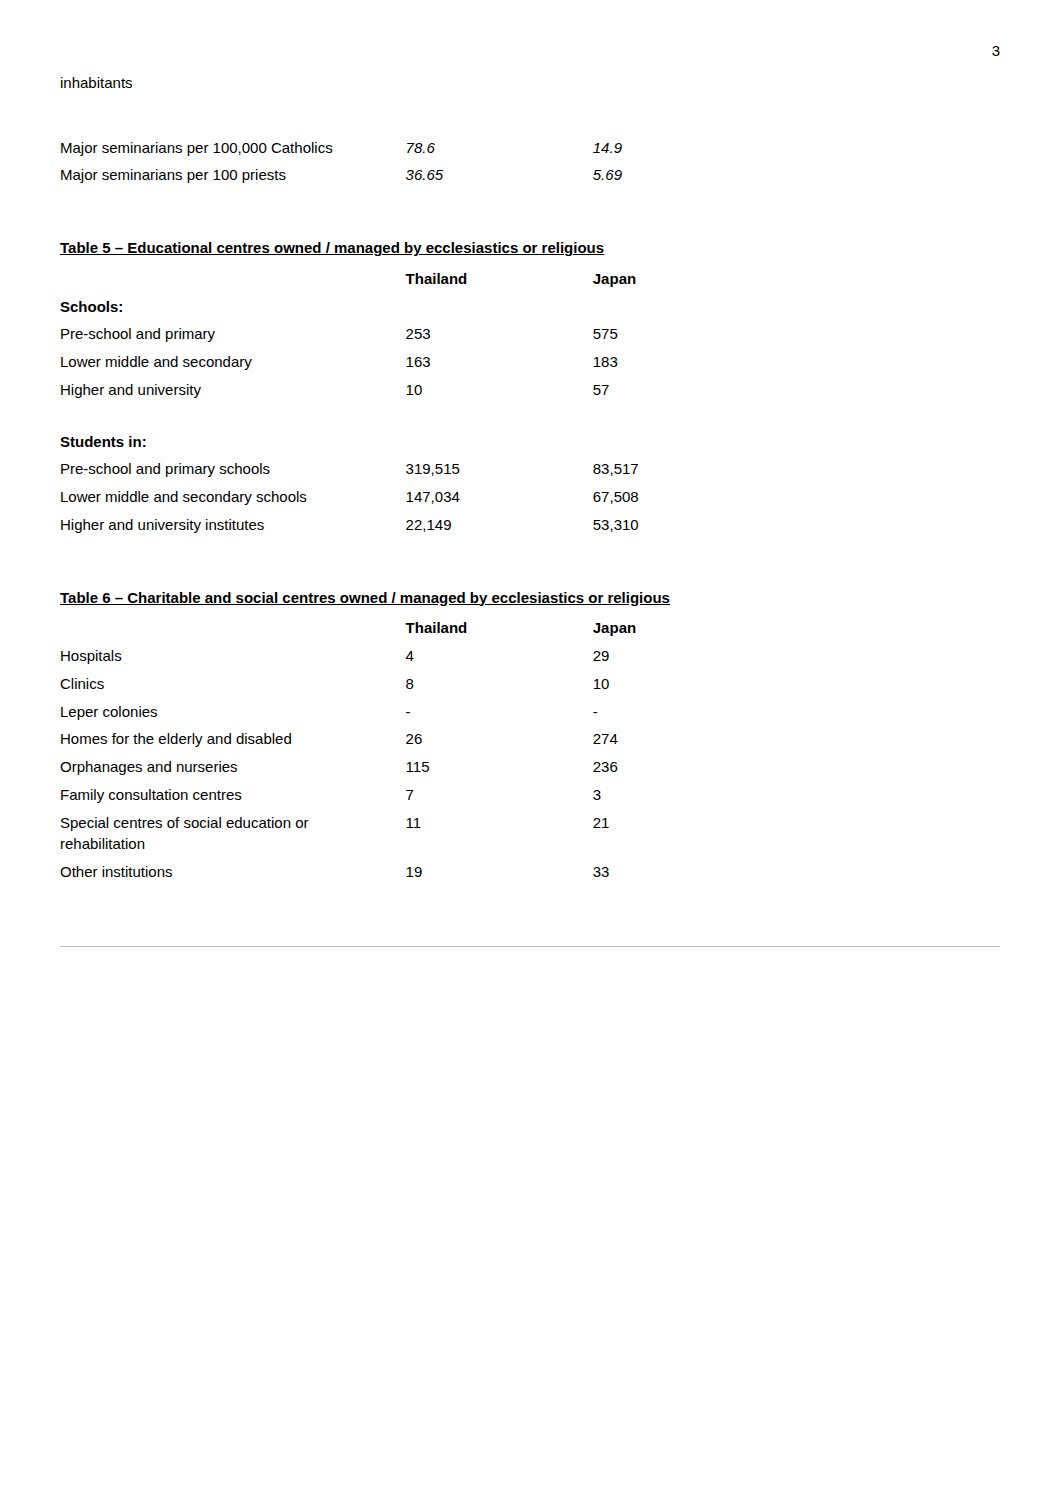3
inhabitants
| Major seminarians per 100,000 Catholics | 78.6 | 14.9 |
| Major seminarians per 100 priests | 36.65 | 5.69 |
Table 5 – Educational centres owned / managed by ecclesiastics or religious
| | Thailand | Japan |
| Schools: | | |
| Pre-school and primary | 253 | 575 |
| Lower middle and secondary | 163 | 183 |
| Higher and university | 10 | 57 |
| Students in: | | |
| Pre-school and primary schools | 319,515 | 83,517 |
| Lower middle and secondary schools | 147,034 | 67,508 |
| Higher and university institutes | 22,149 | 53,310 |
Table 6 – Charitable and social centres owned / managed by ecclesiastics or religious
| | Thailand | Japan |
| Hospitals | 4 | 29 |
| Clinics | 8 | 10 |
| Leper colonies | - | - |
| Homes for the elderly and disabled | 26 | 274 |
| Orphanages and nurseries | 115 | 236 |
| Family consultation centres | 7 | 3 |
| Special centres of social education or rehabilitation | 11 | 21 |
| Other institutions | 19 | 33 |